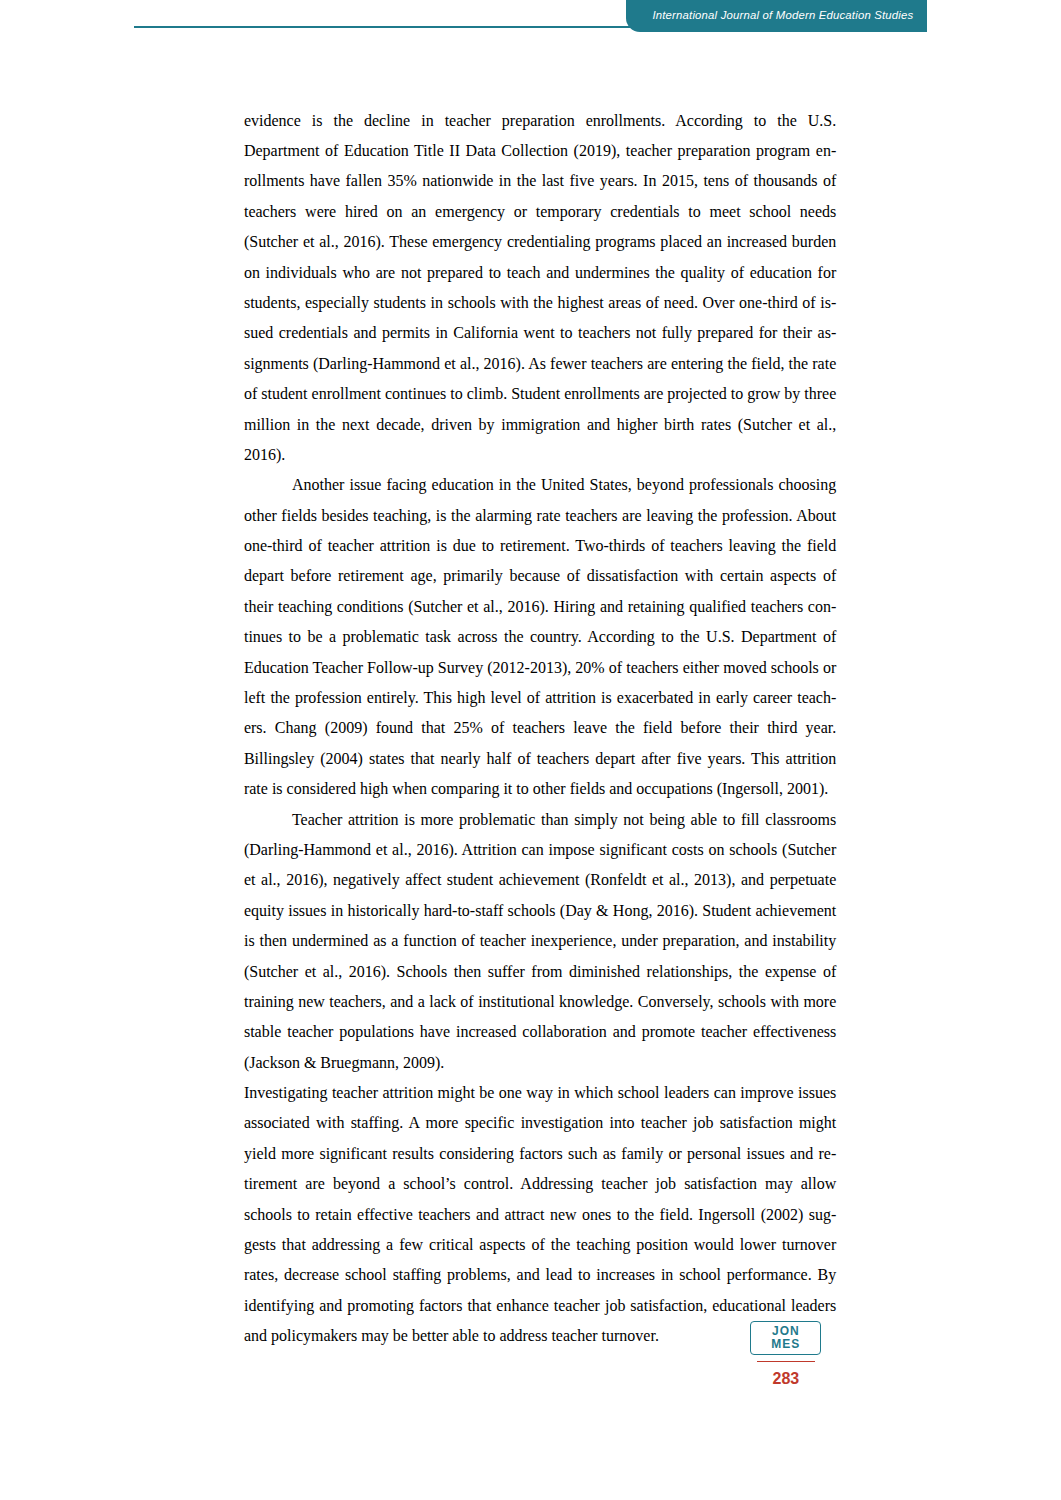International Journal of Modern Education Studies
evidence is the decline in teacher preparation enrollments. According to the U.S. Department of Education Title II Data Collection (2019), teacher preparation program enrollments have fallen 35% nationwide in the last five years. In 2015, tens of thousands of teachers were hired on an emergency or temporary credentials to meet school needs (Sutcher et al., 2016). These emergency credentialing programs placed an increased burden on individuals who are not prepared to teach and undermines the quality of education for students, especially students in schools with the highest areas of need. Over one-third of issued credentials and permits in California went to teachers not fully prepared for their assignments (Darling-Hammond et al., 2016). As fewer teachers are entering the field, the rate of student enrollment continues to climb. Student enrollments are projected to grow by three million in the next decade, driven by immigration and higher birth rates (Sutcher et al., 2016).
Another issue facing education in the United States, beyond professionals choosing other fields besides teaching, is the alarming rate teachers are leaving the profession. About one-third of teacher attrition is due to retirement. Two-thirds of teachers leaving the field depart before retirement age, primarily because of dissatisfaction with certain aspects of their teaching conditions (Sutcher et al., 2016). Hiring and retaining qualified teachers continues to be a problematic task across the country. According to the U.S. Department of Education Teacher Follow-up Survey (2012-2013), 20% of teachers either moved schools or left the profession entirely. This high level of attrition is exacerbated in early career teachers. Chang (2009) found that 25% of teachers leave the field before their third year. Billingsley (2004) states that nearly half of teachers depart after five years. This attrition rate is considered high when comparing it to other fields and occupations (Ingersoll, 2001).
Teacher attrition is more problematic than simply not being able to fill classrooms (Darling-Hammond et al., 2016). Attrition can impose significant costs on schools (Sutcher et al., 2016), negatively affect student achievement (Ronfeldt et al., 2013), and perpetuate equity issues in historically hard-to-staff schools (Day & Hong, 2016). Student achievement is then undermined as a function of teacher inexperience, under preparation, and instability (Sutcher et al., 2016). Schools then suffer from diminished relationships, the expense of training new teachers, and a lack of institutional knowledge. Conversely, schools with more stable teacher populations have increased collaboration and promote teacher effectiveness (Jackson & Bruegmann, 2009).
Investigating teacher attrition might be one way in which school leaders can improve issues associated with staffing. A more specific investigation into teacher job satisfaction might yield more significant results considering factors such as family or personal issues and retirement are beyond a school’s control. Addressing teacher job satisfaction may allow schools to retain effective teachers and attract new ones to the field. Ingersoll (2002) suggests that addressing a few critical aspects of the teaching position would lower turnover rates, decrease school staffing problems, and lead to increases in school performance. By identifying and promoting factors that enhance teacher job satisfaction, educational leaders and policymakers may be better able to address teacher turnover.
JON MES
283